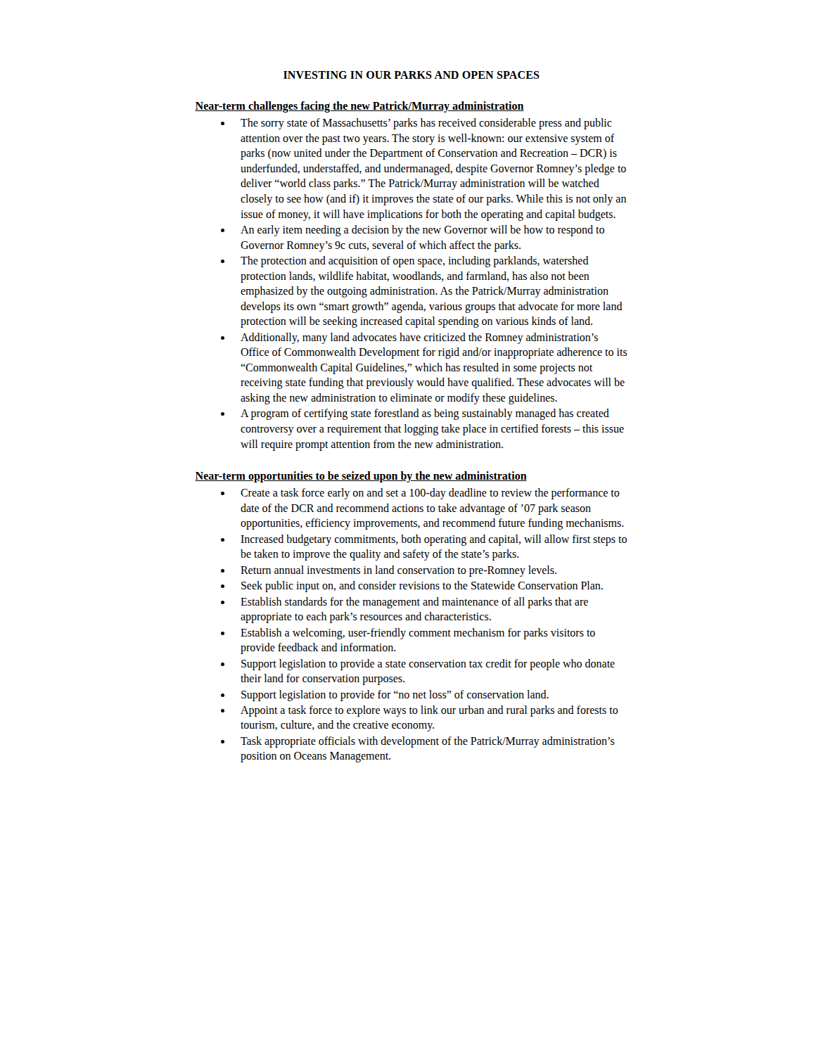Investing in Our Parks and Open Spaces
Near-term challenges facing the new Patrick/Murray administration
The sorry state of Massachusetts’ parks has received considerable press and public attention over the past two years. The story is well-known: our extensive system of parks (now united under the Department of Conservation and Recreation – DCR) is underfunded, understaffed, and undermanaged, despite Governor Romney’s pledge to deliver “world class parks.” The Patrick/Murray administration will be watched closely to see how (and if) it improves the state of our parks. While this is not only an issue of money, it will have implications for both the operating and capital budgets.
An early item needing a decision by the new Governor will be how to respond to Governor Romney’s 9c cuts, several of which affect the parks.
The protection and acquisition of open space, including parklands, watershed protection lands, wildlife habitat, woodlands, and farmland, has also not been emphasized by the outgoing administration. As the Patrick/Murray administration develops its own “smart growth” agenda, various groups that advocate for more land protection will be seeking increased capital spending on various kinds of land.
Additionally, many land advocates have criticized the Romney administration’s Office of Commonwealth Development for rigid and/or inappropriate adherence to its “Commonwealth Capital Guidelines,” which has resulted in some projects not receiving state funding that previously would have qualified. These advocates will be asking the new administration to eliminate or modify these guidelines.
A program of certifying state forestland as being sustainably managed has created controversy over a requirement that logging take place in certified forests – this issue will require prompt attention from the new administration.
Near-term opportunities to be seized upon by the new administration
Create a task force early on and set a 100-day deadline to review the performance to date of the DCR and recommend actions to take advantage of ’07 park season opportunities, efficiency improvements, and recommend future funding mechanisms.
Increased budgetary commitments, both operating and capital, will allow first steps to be taken to improve the quality and safety of the state’s parks.
Return annual investments in land conservation to pre-Romney levels.
Seek public input on, and consider revisions to the Statewide Conservation Plan.
Establish standards for the management and maintenance of all parks that are appropriate to each park’s resources and characteristics.
Establish a welcoming, user-friendly comment mechanism for parks visitors to provide feedback and information.
Support legislation to provide a state conservation tax credit for people who donate their land for conservation purposes.
Support legislation to provide for “no net loss” of conservation land.
Appoint a task force to explore ways to link our urban and rural parks and forests to tourism, culture, and the creative economy.
Task appropriate officials with development of the Patrick/Murray administration’s position on Oceans Management.